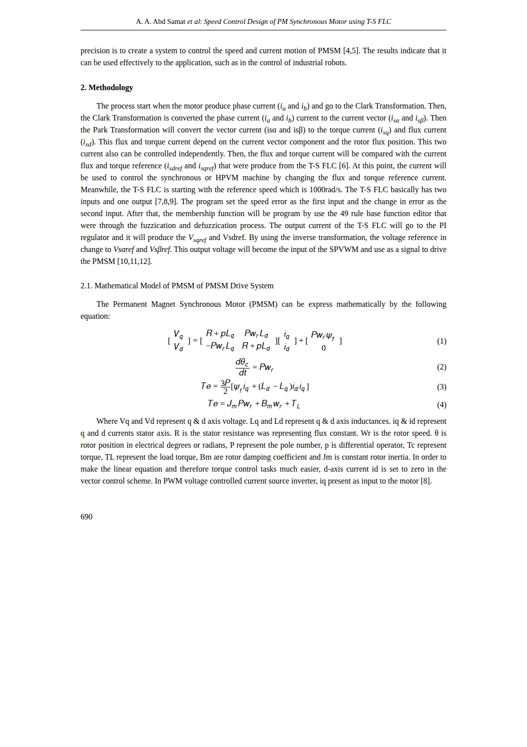A. A. Abd Samat et al: Speed Control Design of PM Synchronous Motor using T-S FLC
precision is to create a system to control the speed and current motion of PMSM [4,5]. The results indicate that it can be used effectively to the application, such as in the control of industrial robots.
2. Methodology
The process start when the motor produce phase current (ia and ib) and go to the Clark Transformation. Then, the Clark Transformation is converted the phase current (ia and ib) current to the current vector (isα and isβ). Then the Park Transformation will convert the vector current (isα and isβ) to the torque current (isq) and flux current (isd). This flux and torque current depend on the current vector component and the rotor flux position. This two current also can be controlled independently. Then, the flux and torque current will be compared with the current flux and torque reference (isdref and isqref) that were produce from the T-S FLC [6]. At this point, the current will be used to control the synchronous or HPVM machine by changing the flux and torque reference current. Meanwhile, the T-S FLC is starting with the reference speed which is 1000rad/s. The T-S FLC basically has two inputs and one output [7,8,9]. The program set the speed error as the first input and the change in error as the second input. After that, the membership function will be program by use the 49 rule base function editor that were through the fuzzication and defuzzication process. The output current of the T-S FLC will go to the PI regulator and it will produce the Vsqref and Vsdref. By using the inverse transformation, the voltage reference in change to Vsαref and Vsβref. This output voltage will become the input of the SPVWM and use as a signal to drive the PMSM [10,11,12].
2.1. Mathematical Model of PMSM of PMSM Drive System
The Permanent Magnet Synchronous Motor (PMSM) can be express mathematically by the following equation:
[ Vq Vd ] = [ R+pLq PwrLd −PwrLq R+pLd ] [ iq id ] + [ Pwrψf 0 ]
(1)
dθc dt = Pwr
(2)
Te = 3P 2 [ ψfiq + (Ld−Lq) idiq ]
(3)
Te = JmPwr + Bmwr + TL
(4)
Where Vq and Vd represent q & d axis voltage. Lq and Ld represent q & d axis inductances. iq & id represent q and d currents stator axis. R is the stator resistance was representing flux constant. Wr is the rotor speed. θ is rotor position in electrical degrees or radians, P represent the pole number, p is differential operator, Tc represent torque, TL represent the load torque, Bm are rotor damping coefficient and Jm is constant rotor inertia. In order to make the linear equation and therefore torque control tasks much easier, d-axis current id is set to zero in the vector control scheme. In PWM voltage controlled current source inverter, iq present as input to the motor [8].
690